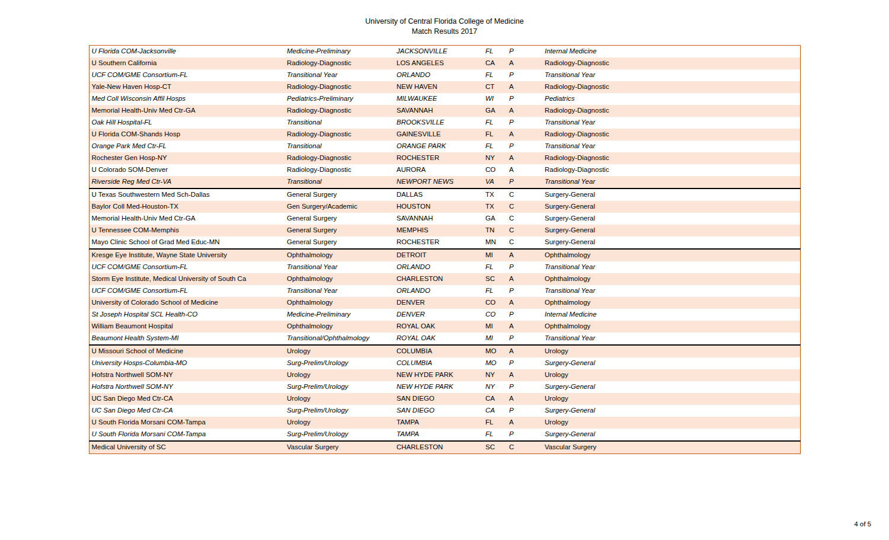University of Central Florida College of Medicine
Match Results 2017
| U Florida COM-Jacksonville | Medicine-Preliminary | JACKSONVILLE | FL | P | Internal Medicine |
| U Southern California | Radiology-Diagnostic | LOS ANGELES | CA | A | Radiology-Diagnostic |
| UCF COM/GME Consortium-FL | Transitional Year | ORLANDO | FL | P | Transitional Year |
| Yale-New Haven Hosp-CT | Radiology-Diagnostic | NEW HAVEN | CT | A | Radiology-Diagnostic |
| Med Coll Wisconsin Affil Hosps | Pediatrics-Preliminary | MILWAUKEE | WI | P | Pediatrics |
| Memorial Health-Univ Med Ctr-GA | Radiology-Diagnostic | SAVANNAH | GA | A | Radiology-Diagnostic |
| Oak Hill Hospital-FL | Transitional | BROOKSVILLE | FL | P | Transitional Year |
| U Florida COM-Shands Hosp | Radiology-Diagnostic | GAINESVILLE | FL | A | Radiology-Diagnostic |
| Orange Park Med Ctr-FL | Transitional | ORANGE PARK | FL | P | Transitional Year |
| Rochester Gen Hosp-NY | Radiology-Diagnostic | ROCHESTER | NY | A | Radiology-Diagnostic |
| U Colorado SOM-Denver | Radiology-Diagnostic | AURORA | CO | A | Radiology-Diagnostic |
| Riverside Reg Med Ctr-VA | Transitional | NEWPORT NEWS | VA | P | Transitional Year |
| U Texas Southwestern Med Sch-Dallas | General Surgery | DALLAS | TX | C | Surgery-General |
| Baylor Coll Med-Houston-TX | Gen Surgery/Academic | HOUSTON | TX | C | Surgery-General |
| Memorial Health-Univ Med Ctr-GA | General Surgery | SAVANNAH | GA | C | Surgery-General |
| U Tennessee COM-Memphis | General Surgery | MEMPHIS | TN | C | Surgery-General |
| Mayo Clinic School of Grad Med Educ-MN | General Surgery | ROCHESTER | MN | C | Surgery-General |
| Kresge Eye Institute, Wayne State University | Ophthalmology | DETROIT | MI | A | Ophthalmology |
| UCF COM/GME Consortium-FL | Transitional Year | ORLANDO | FL | P | Transitional Year |
| Storm Eye Institute, Medical University of South Ca | Ophthalmology | CHARLESTON | SC | A | Ophthalmology |
| UCF COM/GME Consortium-FL | Transitional Year | ORLANDO | FL | P | Transitional Year |
| University of Colorado School of Medicine | Ophthalmology | DENVER | CO | A | Ophthalmology |
| St Joseph Hospital SCL Health-CO | Medicine-Preliminary | DENVER | CO | P | Internal Medicine |
| William Beaumont Hospital | Ophthalmology | ROYAL OAK | MI | A | Ophthalmology |
| Beaumont Health System-MI | Transitional/Ophthalmology | ROYAL OAK | MI | P | Transitional Year |
| U Missouri School of Medicine | Urology | COLUMBIA | MO | A | Urology |
| University Hosps-Columbia-MO | Surg-Prelim/Urology | COLUMBIA | MO | P | Surgery-General |
| Hofstra Northwell SOM-NY | Urology | NEW HYDE PARK | NY | A | Urology |
| Hofstra Northwell SOM-NY | Surg-Prelim/Urology | NEW HYDE PARK | NY | P | Surgery-General |
| UC San Diego Med Ctr-CA | Urology | SAN DIEGO | CA | A | Urology |
| UC San Diego Med Ctr-CA | Surg-Prelim/Urology | SAN DIEGO | CA | P | Surgery-General |
| U South Florida Morsani COM-Tampa | Urology | TAMPA | FL | A | Urology |
| U South Florida Morsani COM-Tampa | Surg-Prelim/Urology | TAMPA | FL | P | Surgery-General |
| Medical University of SC | Vascular Surgery | CHARLESTON | SC | C | Vascular Surgery |
4 of 5